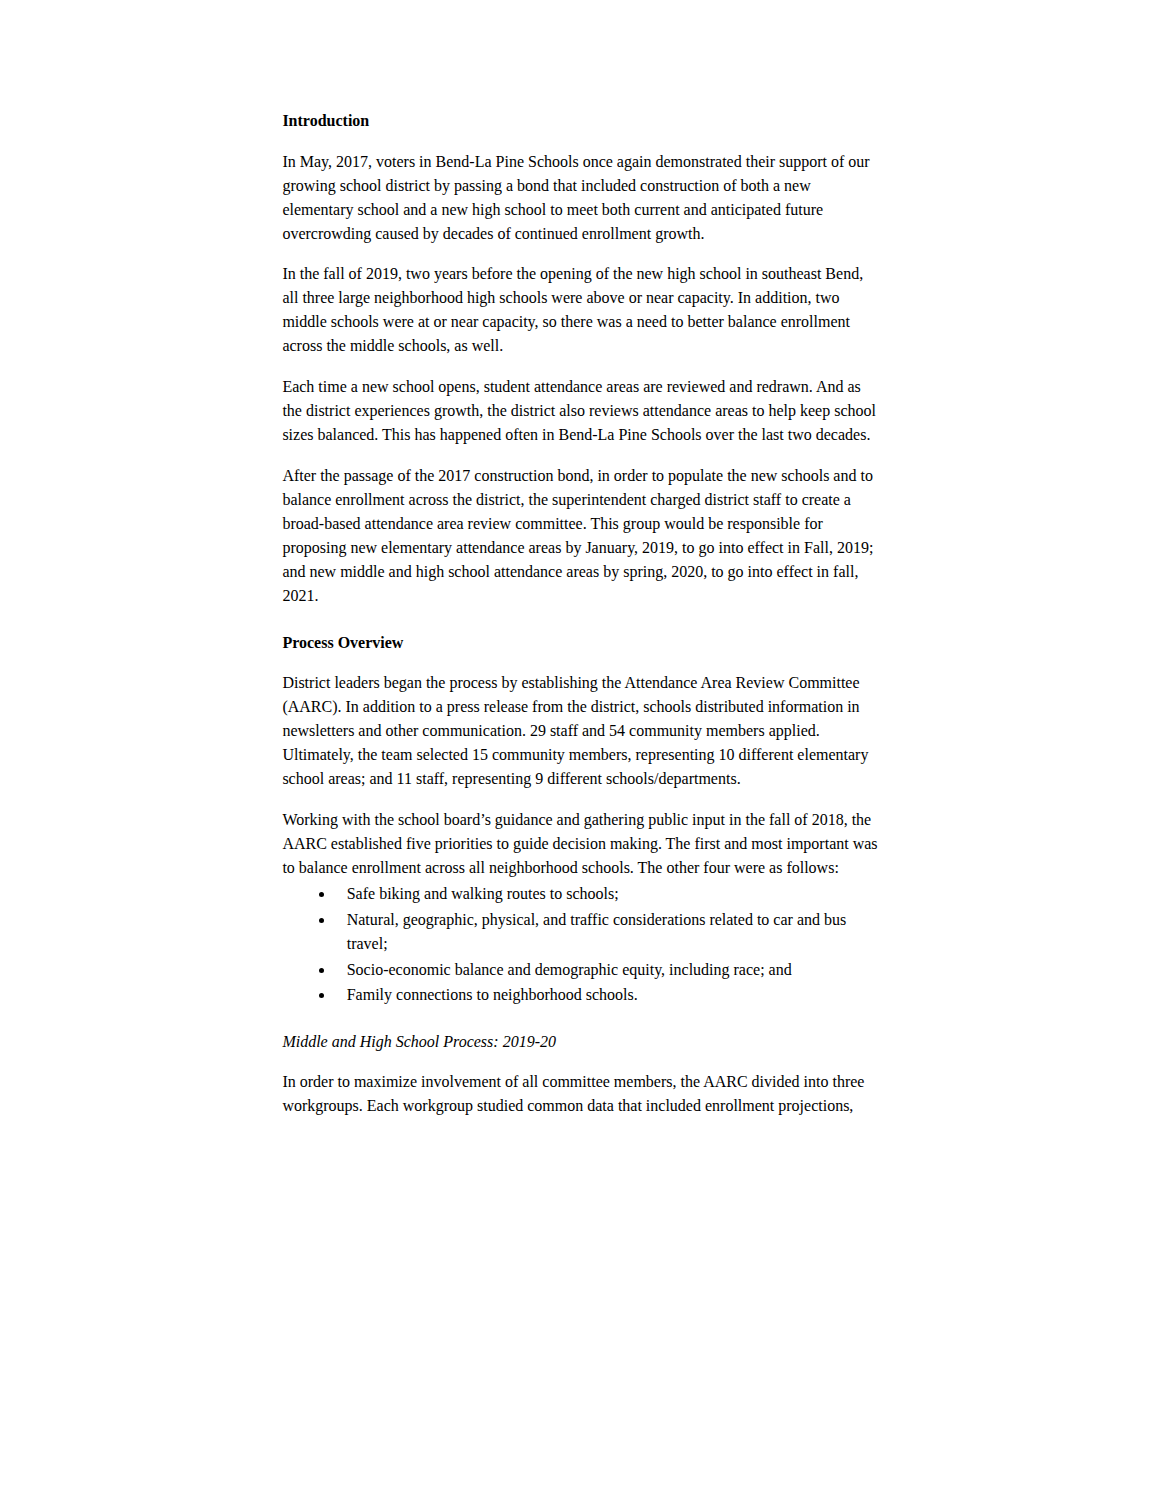Introduction
In May, 2017, voters in Bend-La Pine Schools once again demonstrated their support of our growing school district by passing a bond that included construction of both a new elementary school and a new high school to meet both current and anticipated future overcrowding caused by decades of continued enrollment growth.
In the fall of 2019, two years before the opening of the new high school in southeast Bend, all three large neighborhood high schools were above or near capacity. In addition, two middle schools were at or near capacity, so there was a need to better balance enrollment across the middle schools, as well.
Each time a new school opens, student attendance areas are reviewed and redrawn. And as the district experiences growth, the district also reviews attendance areas to help keep school sizes balanced. This has happened often in Bend-La Pine Schools over the last two decades.
After the passage of the 2017 construction bond, in order to populate the new schools and to balance enrollment across the district, the superintendent charged district staff to create a broad-based attendance area review committee. This group would be responsible for proposing new elementary attendance areas by January, 2019, to go into effect in Fall, 2019; and new middle and high school attendance areas by spring, 2020, to go into effect in fall, 2021.
Process Overview
District leaders began the process by establishing the Attendance Area Review Committee (AARC). In addition to a press release from the district, schools distributed information in newsletters and other communication. 29 staff and 54 community members applied. Ultimately, the team selected 15 community members, representing 10 different elementary school areas; and 11 staff, representing 9 different schools/departments.
Working with the school board’s guidance and gathering public input in the fall of 2018, the AARC established five priorities to guide decision making. The first and most important was to balance enrollment across all neighborhood schools. The other four were as follows:
Safe biking and walking routes to schools;
Natural, geographic, physical, and traffic considerations related to car and bus travel;
Socio-economic balance and demographic equity, including race; and
Family connections to neighborhood schools.
Middle and High School Process: 2019-20
In order to maximize involvement of all committee members, the AARC divided into three workgroups. Each workgroup studied common data that included enrollment projections,